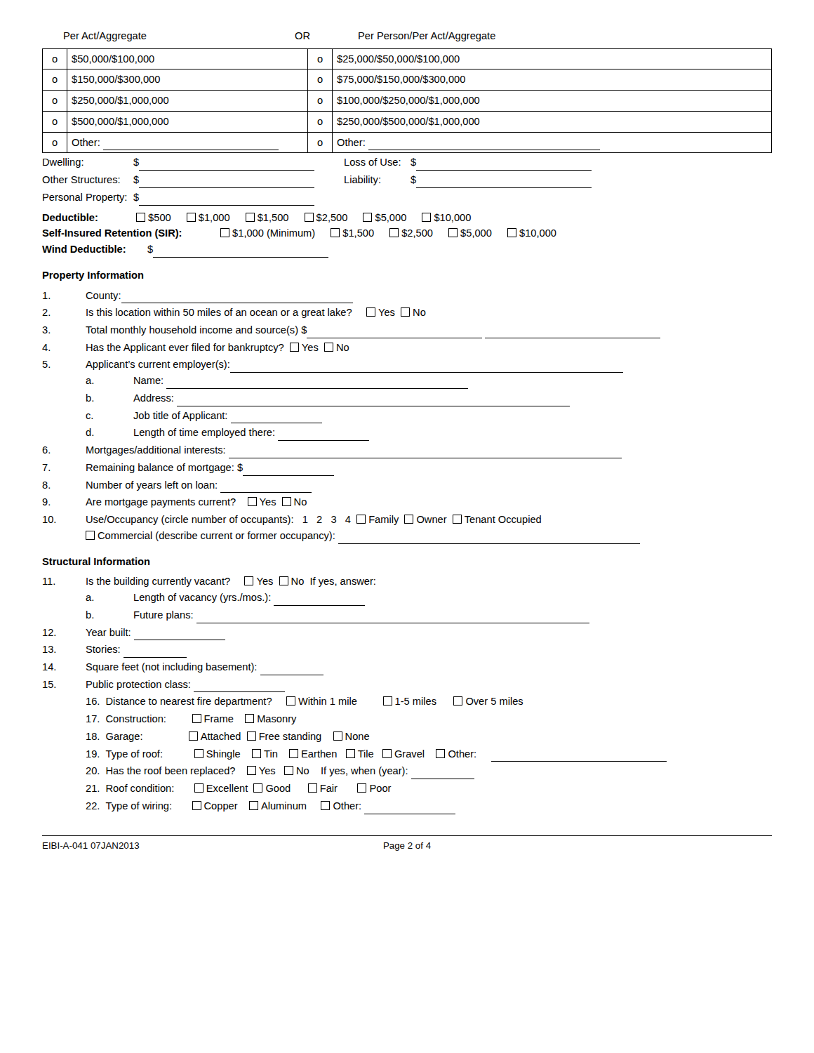Per Act/Aggregate
OR
Per Person/Per Act/Aggregate
| o | $50,000/$100,000 | o | $25,000/$50,000/$100,000 |
| o | $150,000/$300,000 | o | $75,000/$150,000/$300,000 |
| o | $250,000/$1,000,000 | o | $100,000/$250,000/$1,000,000 |
| o | $500,000/$1,000,000 | o | $250,000/$500,000/$1,000,000 |
| o | Other: | o | Other: |
Dwelling:$
Loss of Use:$
Other Structures:$
Liability:$
Personal Property:$
Deductible: $500 $1,000 $1,500 $2,500 $5,000 $10,000
Self-Insured Retention (SIR): $1,000 (Minimum) $1,500 $2,500 $5,000 $10,000
Wind Deductible:$
Property Information
1. County:
2. Is this location within 50 miles of an ocean or a great lake? Yes No
3. Total monthly household income and source(s) $
4. Has the Applicant ever filed for bankruptcy? Yes No
5. Applicant’s current employer(s):
a. Name:
b. Address:
c. Job title of Applicant:
d. Length of time employed there:
6. Mortgages/additional interests:
7. Remaining balance of mortgage: $
8. Number of years left on loan:
9. Are mortgage payments current? Yes No
10. Use/Occupancy (circle number of occupants): 1 2 3 4 Family Owner Tenant Occupied
Commercial (describe current or former occupancy):
Structural Information
11. Is the building currently vacant? Yes No If yes, answer:
a. Length of vacancy (yrs./mos.):
b. Future plans:
12. Year built:
13. Stories:
14. Square feet (not including basement):
15. Public protection class:
16. Distance to nearest fire department? Within 1 mile 1-5 miles Over 5 miles
17. Construction: Frame Masonry
18. Garage: Attached Free standing None
19. Type of roof: Shingle Tin Earthen Tile Gravel Other:
20. Has the roof been replaced? Yes No If yes, when (year):
21. Roof condition: Excellent Good Fair Poor
22. Type of wiring: Copper Aluminum Other:
EIBI-A-041 07JAN2013
Page 2 of 4